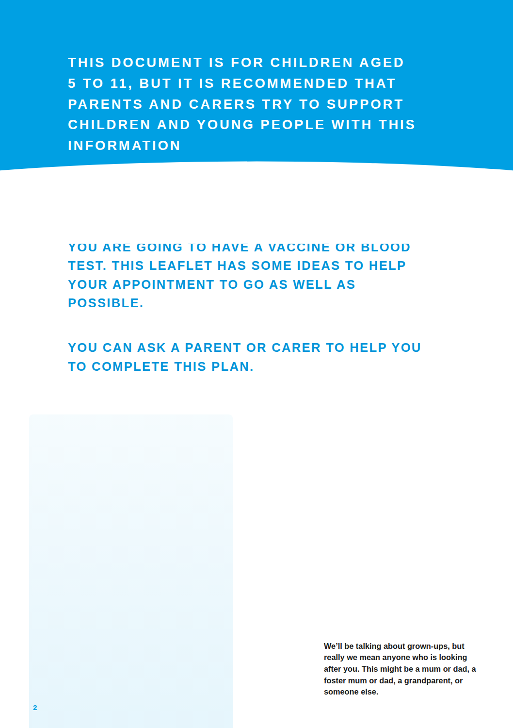This document is for children aged 5 to 11, but it is recommended that parents and carers try to support children and young people with this information
You are going to have a vaccine or blood test. This leaflet has some ideas to help your appointment to go as well as possible.
You can ask a parent or carer to help you to complete this plan.
We’ll be talking about grown-ups, but really we mean anyone who is looking after you. This might be a mum or dad, a foster mum or dad, a grandparent, or someone else.
2